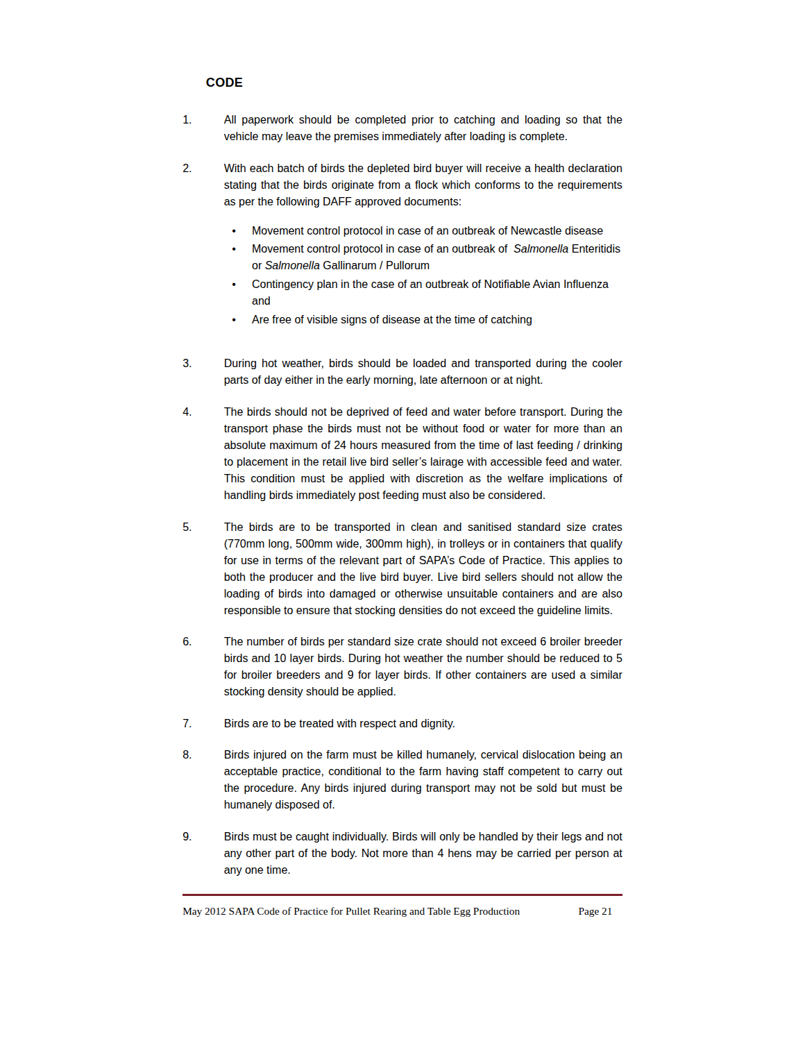CODE
1. All paperwork should be completed prior to catching and loading so that the vehicle may leave the premises immediately after loading is complete.
2. With each batch of birds the depleted bird buyer will receive a health declaration stating that the birds originate from a flock which conforms to the requirements as per the following DAFF approved documents:
Movement control protocol in case of an outbreak of Newcastle disease
Movement control protocol in case of an outbreak of Salmonella Enteritidis or Salmonella Gallinarum / Pullorum
Contingency plan in the case of an outbreak of Notifiable Avian Influenza and
Are free of visible signs of disease at the time of catching
3. During hot weather, birds should be loaded and transported during the cooler parts of day either in the early morning, late afternoon or at night.
4. The birds should not be deprived of feed and water before transport. During the transport phase the birds must not be without food or water for more than an absolute maximum of 24 hours measured from the time of last feeding / drinking to placement in the retail live bird seller’s lairage with accessible feed and water. This condition must be applied with discretion as the welfare implications of handling birds immediately post feeding must also be considered.
5. The birds are to be transported in clean and sanitised standard size crates (770mm long, 500mm wide, 300mm high), in trolleys or in containers that qualify for use in terms of the relevant part of SAPA’s Code of Practice. This applies to both the producer and the live bird buyer. Live bird sellers should not allow the loading of birds into damaged or otherwise unsuitable containers and are also responsible to ensure that stocking densities do not exceed the guideline limits.
6. The number of birds per standard size crate should not exceed 6 broiler breeder birds and 10 layer birds. During hot weather the number should be reduced to 5 for broiler breeders and 9 for layer birds. If other containers are used a similar stocking density should be applied.
7. Birds are to be treated with respect and dignity.
8. Birds injured on the farm must be killed humanely, cervical dislocation being an acceptable practice, conditional to the farm having staff competent to carry out the procedure. Any birds injured during transport may not be sold but must be humanely disposed of.
9. Birds must be caught individually. Birds will only be handled by their legs and not any other part of the body. Not more than 4 hens may be carried per person at any one time.
May 2012 SAPA Code of Practice for Pullet Rearing and Table Egg Production Page 21